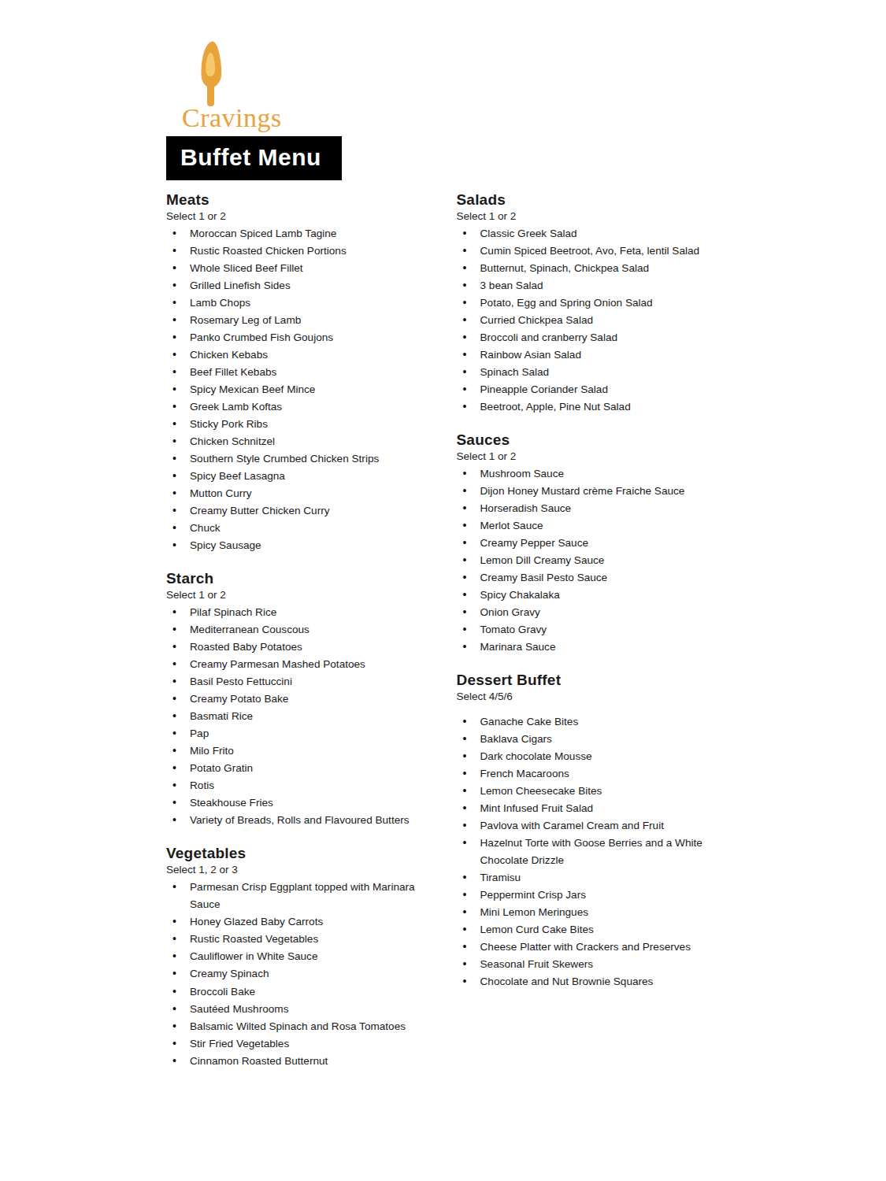Cravings
Buffet Menu
Meats
Select 1 or 2
Moroccan Spiced Lamb Tagine
Rustic Roasted Chicken Portions
Whole Sliced Beef Fillet
Grilled Linefish Sides
Lamb Chops
Rosemary Leg of Lamb
Panko Crumbed Fish Goujons
Chicken Kebabs
Beef Fillet Kebabs
Spicy Mexican Beef Mince
Greek Lamb Koftas
Sticky Pork Ribs
Chicken Schnitzel
Southern Style Crumbed Chicken Strips
Spicy Beef Lasagna
Mutton Curry
Creamy Butter Chicken Curry
Chuck
Spicy Sausage
Starch
Select 1 or 2
Pilaf Spinach Rice
Mediterranean Couscous
Roasted Baby Potatoes
Creamy Parmesan Mashed Potatoes
Basil Pesto Fettuccini
Creamy Potato Bake
Basmati Rice
Pap
Milo Frito
Potato Gratin
Rotis
Steakhouse Fries
Variety of Breads, Rolls and Flavoured Butters
Vegetables
Select 1, 2 or 3
Parmesan Crisp Eggplant topped with Marinara Sauce
Honey Glazed Baby Carrots
Rustic Roasted Vegetables
Cauliflower in White Sauce
Creamy Spinach
Broccoli Bake
Sautéed Mushrooms
Balsamic Wilted Spinach and Rosa Tomatoes
Stir Fried Vegetables
Cinnamon Roasted Butternut
Salads
Select 1 or 2
Classic Greek Salad
Cumin Spiced Beetroot, Avo, Feta, lentil Salad
Butternut, Spinach, Chickpea Salad
3 bean Salad
Potato, Egg and Spring Onion Salad
Curried Chickpea Salad
Broccoli and cranberry Salad
Rainbow Asian Salad
Spinach Salad
Pineapple Coriander Salad
Beetroot, Apple, Pine Nut Salad
Sauces
Select 1 or 2
Mushroom Sauce
Dijon Honey Mustard crème Fraiche Sauce
Horseradish Sauce
Merlot Sauce
Creamy Pepper Sauce
Lemon Dill Creamy Sauce
Creamy Basil Pesto Sauce
Spicy Chakalaka
Onion Gravy
Tomato Gravy
Marinara Sauce
Dessert Buffet
Select 4/5/6
Ganache Cake Bites
Baklava Cigars
Dark chocolate Mousse
French Macaroons
Lemon Cheesecake Bites
Mint Infused Fruit Salad
Pavlova with Caramel Cream and Fruit
Hazelnut Torte with Goose Berries and a White Chocolate Drizzle
Tiramisu
Peppermint Crisp Jars
Mini Lemon Meringues
Lemon Curd Cake Bites
Cheese Platter with Crackers and Preserves
Seasonal Fruit Skewers
Chocolate and Nut Brownie Squares